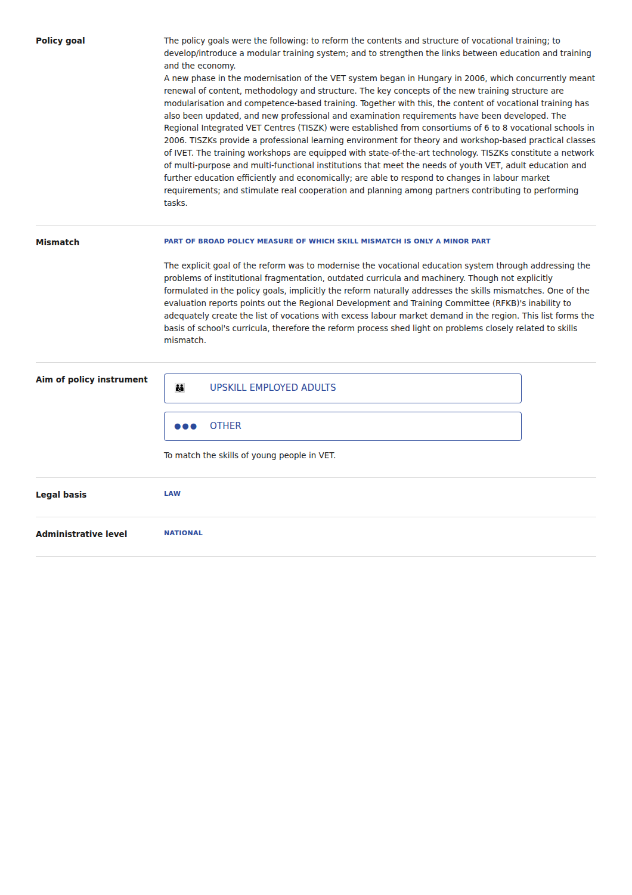Policy goal
The policy goals were the following: to reform the contents and structure of vocational training; to develop/introduce a modular training system; and to strengthen the links between education and training and the economy.
A new phase in the modernisation of the VET system began in Hungary in 2006, which concurrently meant renewal of content, methodology and structure. The key concepts of the new training structure are modularisation and competence-based training. Together with this, the content of vocational training has also been updated, and new professional and examination requirements have been developed. The Regional Integrated VET Centres (TISZK) were established from consortiums of 6 to 8 vocational schools in 2006. TISZKs provide a professional learning environment for theory and workshop-based practical classes of IVET. The training workshops are equipped with state-of-the-art technology. TISZKs constitute a network of multi-purpose and multi-functional institutions that meet the needs of youth VET, adult education and further education efficiently and economically; are able to respond to changes in labour market requirements; and stimulate real cooperation and planning among partners contributing to performing tasks.
Mismatch
PART OF BROAD POLICY MEASURE OF WHICH SKILL MISMATCH IS ONLY A MINOR PART
The explicit goal of the reform was to modernise the vocational education system through addressing the problems of institutional fragmentation, outdated curricula and machinery. Though not explicitly formulated in the policy goals, implicitly the reform naturally addresses the skills mismatches. One of the evaluation reports points out the Regional Development and Training Committee (RFKB)'s inability to adequately create the list of vocations with excess labour market demand in the region. This list forms the basis of school's curricula, therefore the reform process shed light on problems closely related to skills mismatch.
Aim of policy instrument
👪 UPSKILL EMPLOYED ADULTS
●●● OTHER
To match the skills of young people in VET.
Legal basis
LAW
Administrative level
NATIONAL